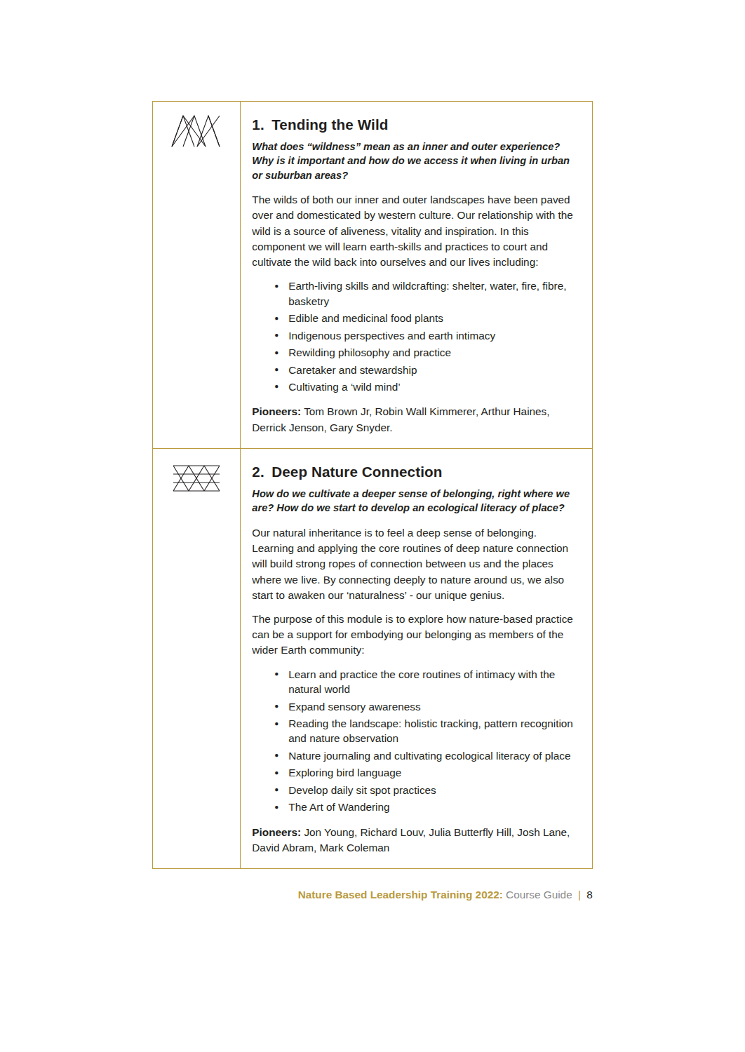| | 1. Tending the Wild What does “wildness” mean as an inner and outer experience? Why is it important and how do we access it when living in urban or suburban areas? The wilds of both our inner and outer landscapes have been paved over and domesticated by western culture. Our relationship with the wild is a source of aliveness, vitality and inspiration. In this component we will learn earth-skills and practices to court and cultivate the wild back into ourselves and our lives including: Earth-living skills and wildcrafting: shelter, water, fire, fibre, basketry Edible and medicinal food plants Indigenous perspectives and earth intimacy Rewilding philosophy and practice Caretaker and stewardship Cultivating a ‘wild mind’ Pioneers: Tom Brown Jr, Robin Wall Kimmerer, Arthur Haines, Derrick Jenson, Gary Snyder. |
| | 2. Deep Nature Connection How do we cultivate a deeper sense of belonging, right where we are? How do we start to develop an ecological literacy of place? Our natural inheritance is to feel a deep sense of belonging. Learning and applying the core routines of deep nature connection will build strong ropes of connection between us and the places where we live. By connecting deeply to nature around us, we also start to awaken our ‘naturalness’ - our unique genius. The purpose of this module is to explore how nature-based practice can be a support for embodying our belonging as members of the wider Earth community: Learn and practice the core routines of intimacy with the natural world Expand sensory awareness Reading the landscape: holistic tracking, pattern recognition and nature observation Nature journaling and cultivating ecological literacy of place Exploring bird language Develop daily sit spot practices The Art of Wandering Pioneers: Jon Young, Richard Louv, Julia Butterfly Hill, Josh Lane, David Abram, Mark Coleman |
Nature Based Leadership Training 2022: Course Guide | 8